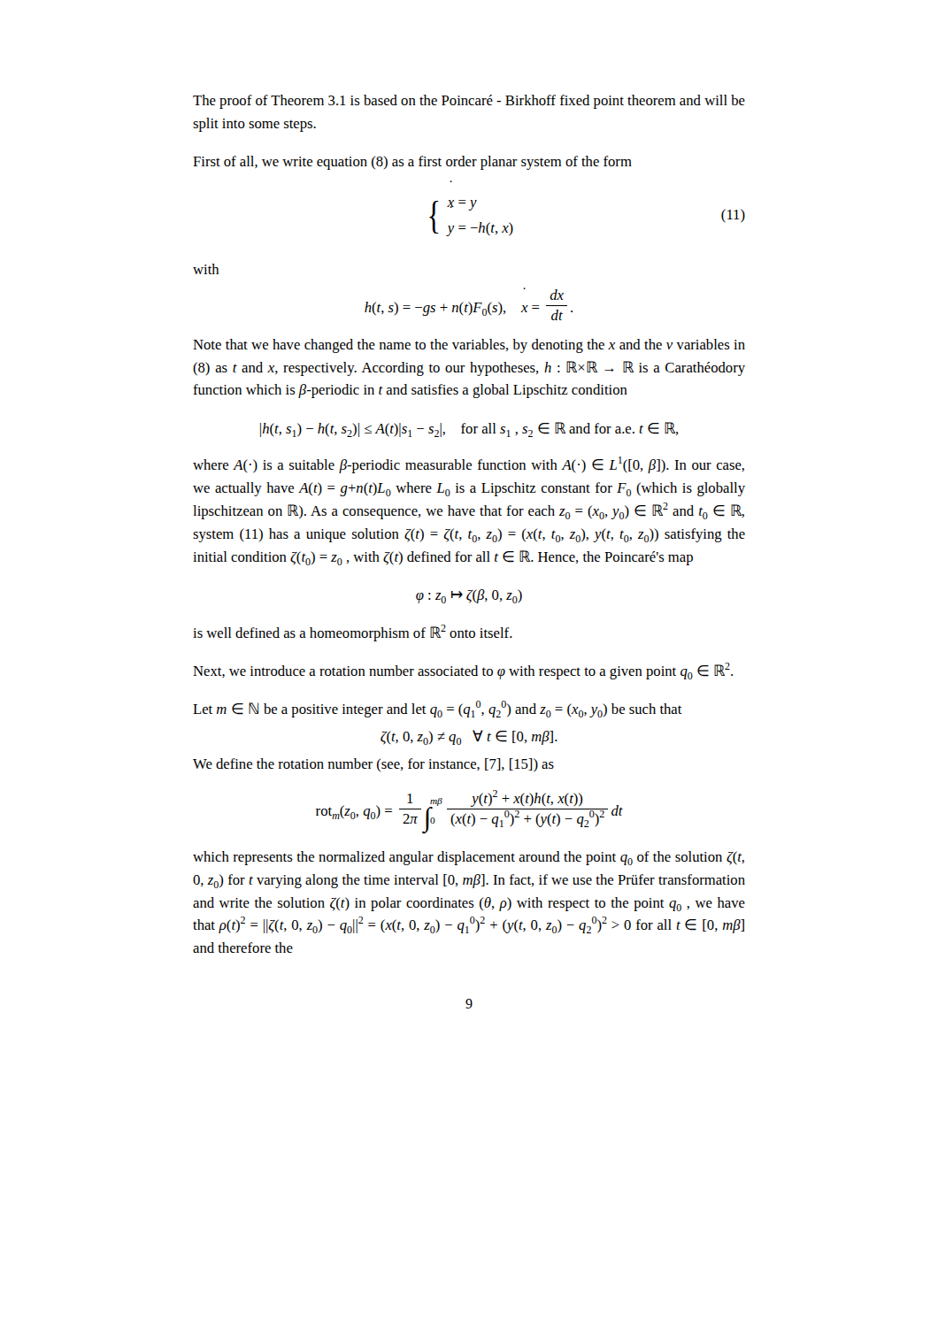The proof of Theorem 3.1 is based on the Poincaré - Birkhoff fixed point theorem and will be split into some steps.
First of all, we write equation (8) as a first order planar system of the form
{ x = y y = −h(t, x) (11)
with
h(t, s) = −gs + n(t)F0(s), x = dx dt.
Note that we have changed the name to the variables, by denoting the x and the v variables in (8) as t and x, respectively. According to our hypotheses, h : ℝ×ℝ → ℝ is a Carathéodory function which is β-periodic in t and satisfies a global Lipschitz condition
|h(t, s1) − h(t, s2)| ≤ A(t)|s1 − s2|, for all s1 , s2 ∈ ℝ and for a.e. t ∈ ℝ,
where A(·) is a suitable β-periodic measurable function with A(·) ∈ L1([0, β]). In our case, we actually have A(t) = g+n(t)L0 where L0 is a Lipschitz constant for F0 (which is globally lipschitzean on ℝ). As a consequence, we have that for each z0 = (x0, y0) ∈ ℝ2 and t0 ∈ ℝ, system (11) has a unique solution ζ(t) = ζ(t, t0, z0) = (x(t, t0, z0), y(t, t0, z0)) satisfying the initial condition ζ(t0) = z0 , with ζ(t) defined for all t ∈ ℝ. Hence, the Poincaré's map
φ : z0 ↦ ζ(β, 0, z0)
is well defined as a homeomorphism of ℝ2 onto itself.
Next, we introduce a rotation number associated to φ with respect to a given point q0 ∈ ℝ2.
Let m ∈ ℕ be a positive integer and let q0 = (q10, q20) and z0 = (x0, y0) be such that
ζ(t, 0, z0) ≠ q0 ∀ t ∈ [0, mβ].
We define the rotation number (see, for instance, [7], [15]) as
rotm(z0, q0) = 12π∫mβ 0 y(t)2 + x(t)h(t, x(t))(x(t) − q10)2 + (y(t) − q20)2 dt
which represents the normalized angular displacement around the point q0 of the solution ζ(t, 0, z0) for t varying along the time interval [0, mβ]. In fact, if we use the Prüfer transformation and write the solution ζ(t) in polar coordinates (θ, ρ) with respect to the point q0 , we have that ρ(t)2 = ||ζ(t, 0, z0) − q0||2 = (x(t, 0, z0) − q10)2 + (y(t, 0, z0) − q20)2 > 0 for all t ∈ [0, mβ] and therefore the
9